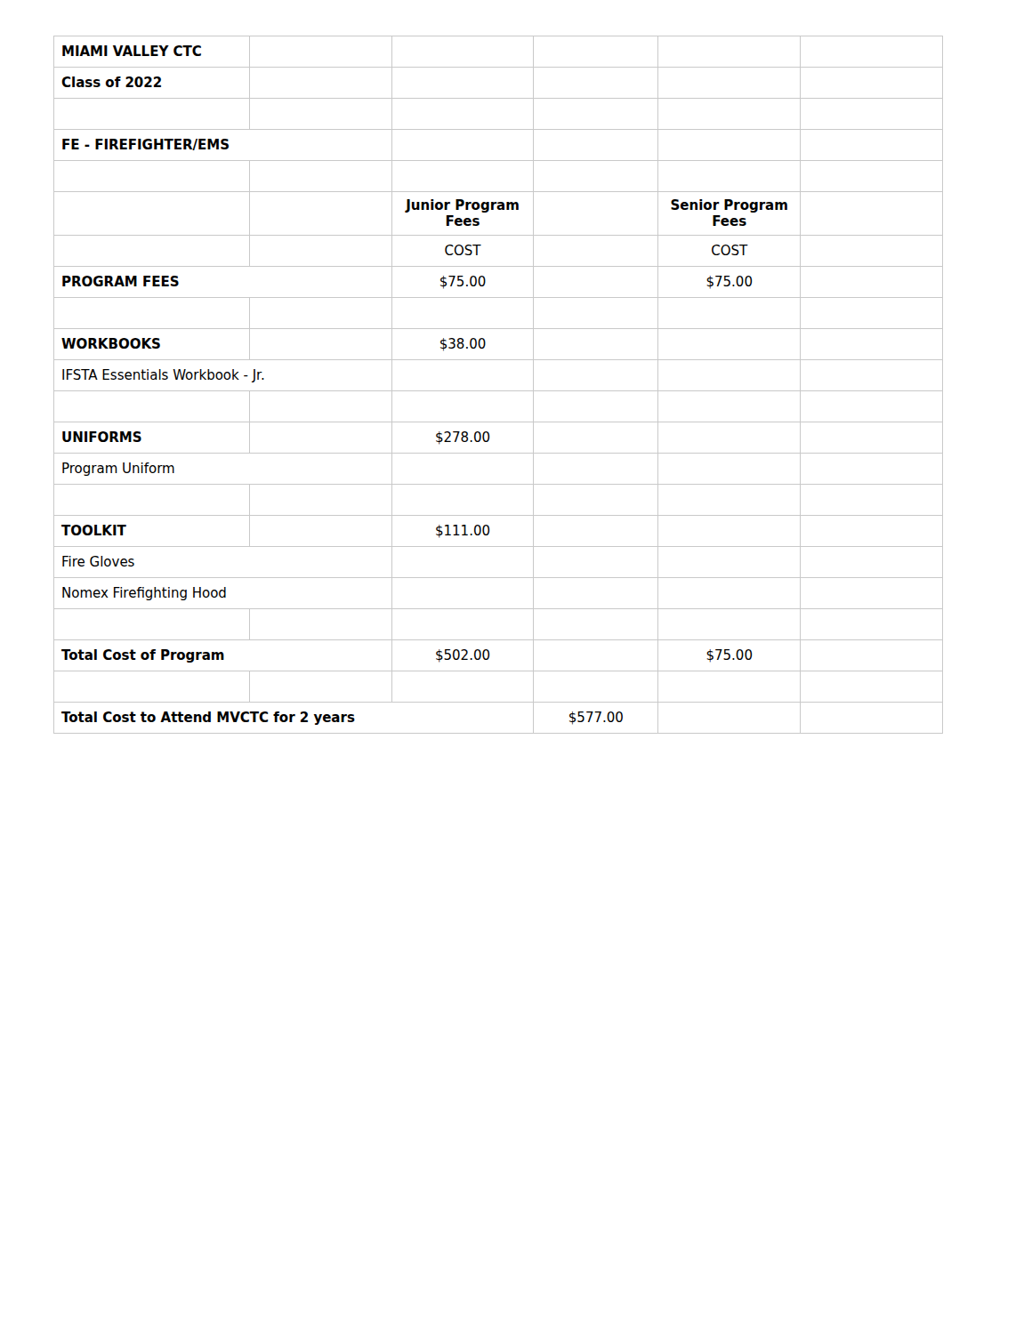| MIAMI VALLEY CTC | | | | | |
| Class of 2022 | | | | | |
| FE - FIREFIGHTER/EMS | | | | |
| | | Junior Program Fees | | Senior Program Fees | |
| | | COST | | COST | |
| PROGRAM FEES | $75.00 | | $75.00 | |
| WORKBOOKS | | $38.00 | | | |
| IFSTA Essentials Workbook - Jr. | | | | |
| UNIFORMS | | $278.00 | | | |
| Program Uniform | | | | |
| TOOLKIT | | $111.00 | | | |
| Fire Gloves | | | | |
| Nomex Firefighting Hood | | | | |
| Total Cost of Program | $502.00 | | $75.00 | |
| Total Cost to Attend MVCTC for 2 years | $577.00 | | |